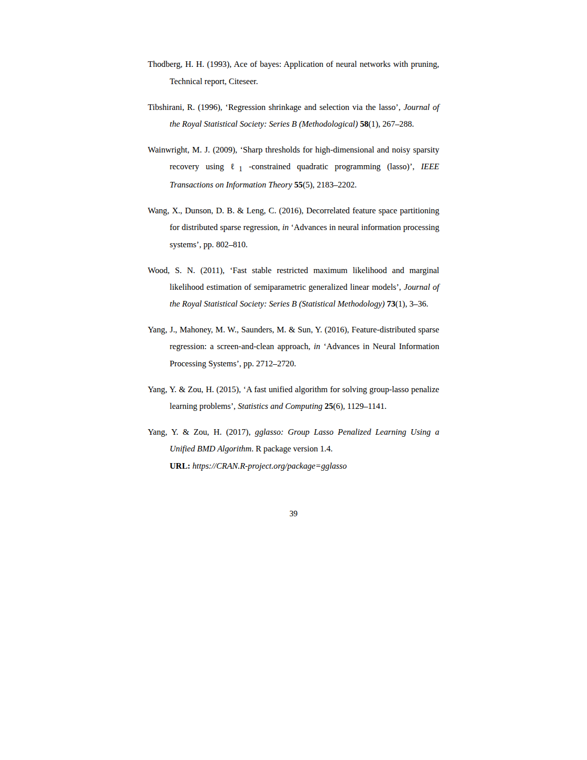Thodberg, H. H. (1993), Ace of bayes: Application of neural networks with pruning, Technical report, Citeseer.
Tibshirani, R. (1996), ‘Regression shrinkage and selection via the lasso’, Journal of the Royal Statistical Society: Series B (Methodological) 58(1), 267–288.
Wainwright, M. J. (2009), ‘Sharp thresholds for high-dimensional and noisy sparsity recovery using ℓ1 -constrained quadratic programming (lasso)’, IEEE Transactions on Information Theory 55(5), 2183–2202.
Wang, X., Dunson, D. B. & Leng, C. (2016), Decorrelated feature space partitioning for distributed sparse regression, in ‘Advances in neural information processing systems’, pp. 802–810.
Wood, S. N. (2011), ‘Fast stable restricted maximum likelihood and marginal likelihood estimation of semiparametric generalized linear models’, Journal of the Royal Statistical Society: Series B (Statistical Methodology) 73(1), 3–36.
Yang, J., Mahoney, M. W., Saunders, M. & Sun, Y. (2016), Feature-distributed sparse regression: a screen-and-clean approach, in ‘Advances in Neural Information Processing Systems’, pp. 2712–2720.
Yang, Y. & Zou, H. (2015), ‘A fast unified algorithm for solving group-lasso penalize learning problems’, Statistics and Computing 25(6), 1129–1141.
Yang, Y. & Zou, H. (2017), gglasso: Group Lasso Penalized Learning Using a Unified BMD Algorithm. R package version 1.4. URL: https://CRAN.R-project.org/package=gglasso
39